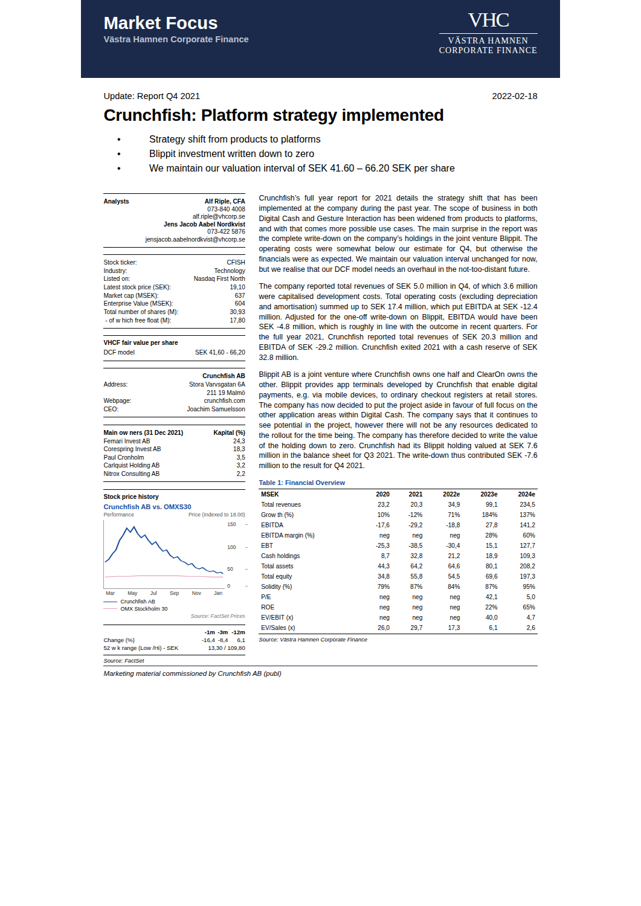Market Focus
Västra Hamnen Corporate Finance
VHC
VÄSTRA HAMNEN
CORPORATE FINANCE
Update: Report Q4 2021
2022-02-18
Crunchfish: Platform strategy implemented
Strategy shift from products to platforms
Blippit investment written down to zero
We maintain our valuation interval of SEK 41.60 – 66.20 SEK per share
| Analysts | Alf Riple, CFA |
| | 073-840 4008 |
| | alf.riple@vhcorp.se |
| | Jens Jacob Aabel Nordkvist |
| | 073-422 5876 |
| | jensjacob.aabelnordkvist@vhcorp.se |
| Stock ticker: | CFISH |
| Industry: | Technology |
| Listed on: | Nasdaq First North |
| Latest stock price (SEK): | 19,10 |
| Market cap (MSEK): | 637 |
| Enterprise Value (MSEK): | 604 |
| Total number of shares (M): | 30,93 |
| - of w hich free float (M): | 17,80 |
VHCF fair value per share
| DCF model | SEK 41,60 - 66,20 |
| | Crunchfish AB |
| Address: | Stora Varvsgatan 6A |
| | 211 19 Malmö |
| Webpage: | crunchfish.com |
| CEO: | Joachim Samuelsson |
| Main ow ners (31 Dec 2021) | Kapital (%) |
| Femari Invest AB | 24,3 |
| Corespring Invest AB | 18,3 |
| Paul Cronholm | 3,5 |
| Carlquist Holding AB | 3,2 |
| Nitrox Consulting AB | 2,2 |
Stock price history
Crunchfish AB vs. OMXS30
Performance Price (Indexed to 18.00)
150 100 50 0
Mar May Jul Sep Nov Jan
Crunchfish AB
OMX Stockholm 30
Source: FactSet Prices
| | -1m | -3m | -12m |
| Change (%) | -16,4 | -8,4 | 6,1 |
| 52 w k range (Low /Hi) - SEK | 13,30 / 109,80 |
Source: FactSet
Crunchfish’s full year report for 2021 details the strategy shift that has been implemented at the company during the past year. The scope of business in both Digital Cash and Gesture Interaction has been widened from products to platforms, and with that comes more possible use cases. The main surprise in the report was the complete write-down on the company’s holdings in the joint venture Blippit. The operating costs were somewhat below our estimate for Q4, but otherwise the financials were as expected. We maintain our valuation interval unchanged for now, but we realise that our DCF model needs an overhaul in the not-too-distant future.
The company reported total revenues of SEK 5.0 million in Q4, of which 3.6 million were capitalised development costs. Total operating costs (excluding depreciation and amortisation) summed up to SEK 17.4 million, which put EBITDA at SEK -12.4 million. Adjusted for the one-off write-down on Blippit, EBITDA would have been SEK -4.8 million, which is roughly in line with the outcome in recent quarters. For the full year 2021, Crunchfish reported total revenues of SEK 20.3 million and EBITDA of SEK -29.2 million. Crunchfish exited 2021 with a cash reserve of SEK 32.8 million.
Blippit AB is a joint venture where Crunchfish owns one half and ClearOn owns the other. Blippit provides app terminals developed by Crunchfish that enable digital payments, e.g. via mobile devices, to ordinary checkout registers at retail stores. The company has now decided to put the project aside in favour of full focus on the other application areas within Digital Cash. The company says that it continues to see potential in the project, however there will not be any resources dedicated to the rollout for the time being. The company has therefore decided to write the value of the holding down to zero. Crunchfish had its Blippit holding valued at SEK 7.6 million in the balance sheet for Q3 2021. The write-down thus contributed SEK -7.6 million to the result for Q4 2021.
Table 1: Financial Overview
| MSEK | 2020 | 2021 | 2022e | 2023e | 2024e |
| --- | --- | --- | --- | --- | --- |
| Total revenues | 23,2 | 20,3 | 34,9 | 99,1 | 234,5 |
| Grow th (%) | 10% | -12% | 71% | 184% | 137% |
| EBITDA | -17,6 | -29,2 | -18,8 | 27,8 | 141,2 |
| EBITDA margin (%) | neg | neg | neg | 28% | 60% |
| EBT | -25,3 | -38,5 | -30,4 | 15,1 | 127,7 |
| Cash holdings | 8,7 | 32,8 | 21,2 | 18,9 | 109,3 |
| Total assets | 44,3 | 64,2 | 64,6 | 80,1 | 208,2 |
| Total equity | 34,8 | 55,8 | 54,5 | 69,6 | 197,3 |
| Solidity (%) | 79% | 87% | 84% | 87% | 95% |
| P/E | neg | neg | neg | 42,1 | 5,0 |
| ROE | neg | neg | neg | 22% | 65% |
| EV/EBIT (x) | neg | neg | neg | 40,0 | 4,7 |
| EV/Sales (x) | 26,0 | 29,7 | 17,3 | 6,1 | 2,6 |
Source: Västra Hamnen Corporate Finance
Marketing material commissioned by Crunchfish AB (publ)